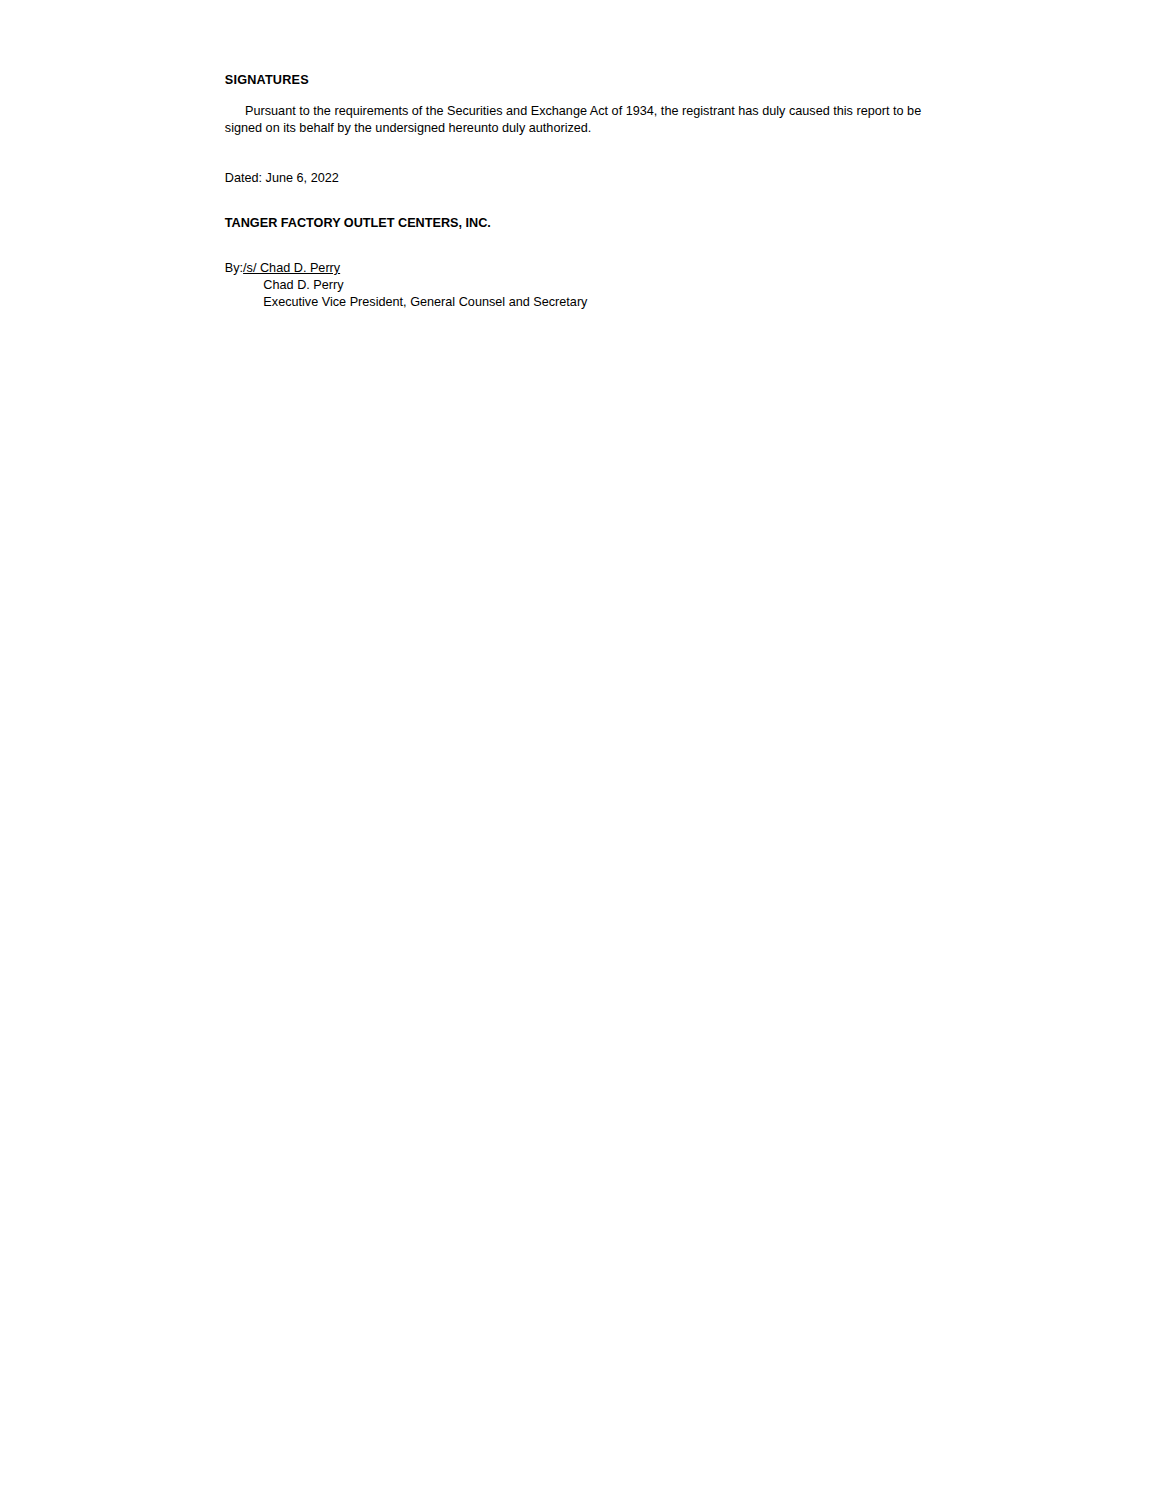SIGNATURES
Pursuant to the requirements of the Securities and Exchange Act of 1934, the registrant has duly caused this report to be signed on its behalf by the undersigned hereunto duly authorized.
Dated: June 6, 2022
TANGER FACTORY OUTLET CENTERS, INC.
| By: | /s/ Chad D. Perry Chad D. Perry Executive Vice President, General Counsel and Secretary |